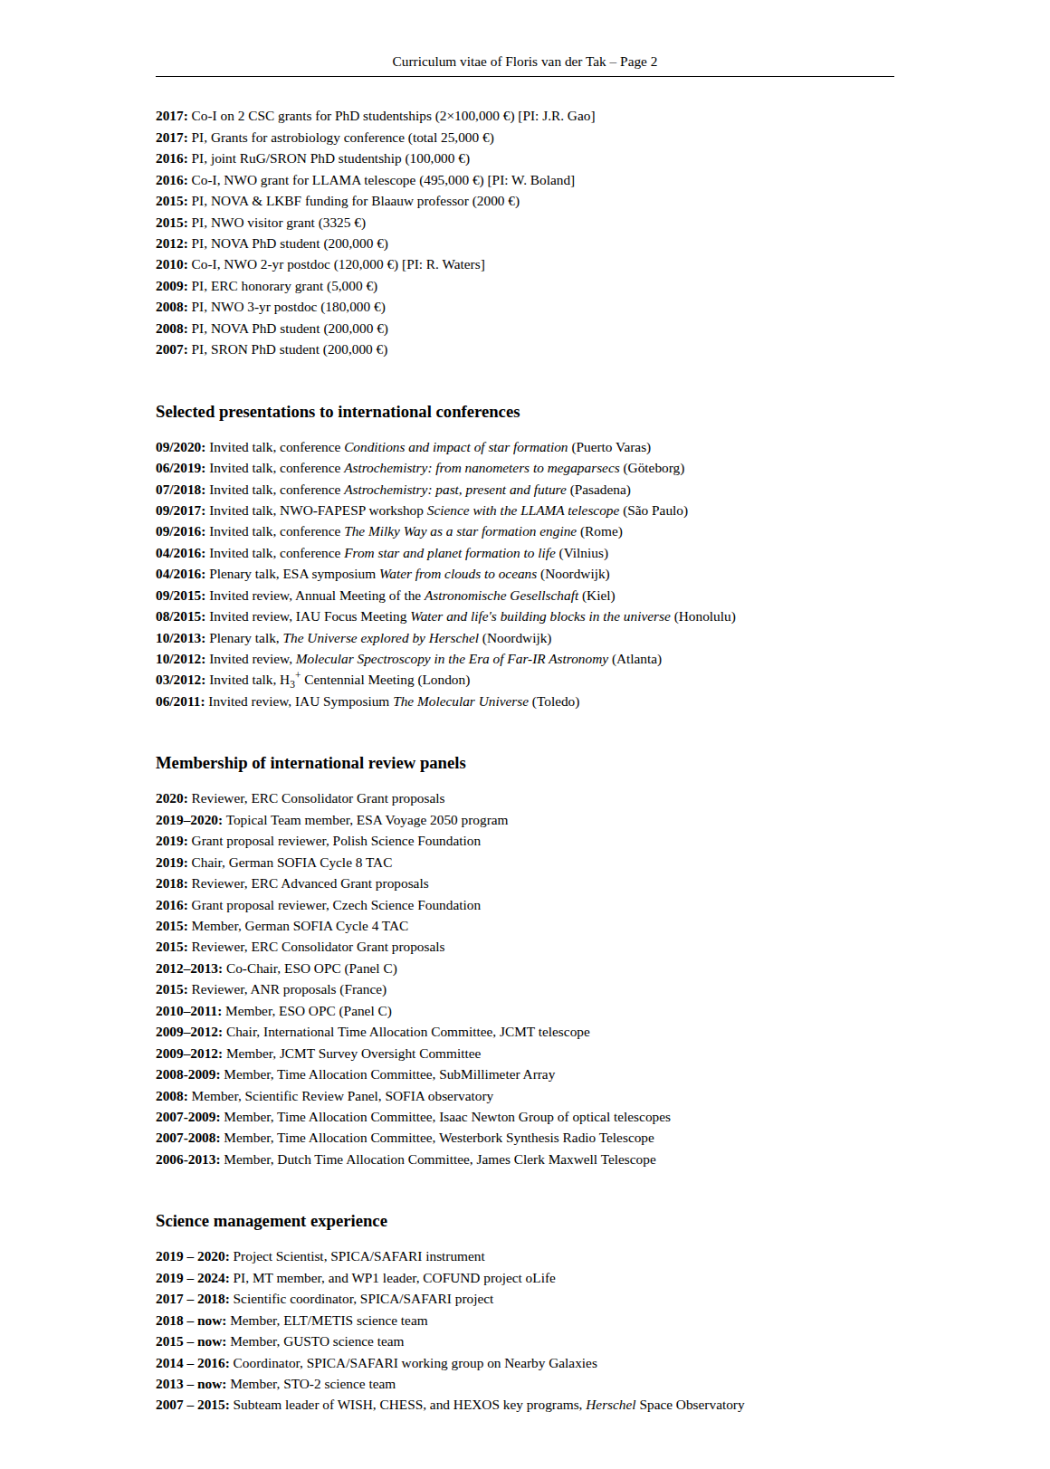Curriculum vitae of Floris van der Tak – Page 2
2017: Co-I on 2 CSC grants for PhD studentships (2×100,000 €) [PI: J.R. Gao]
2017: PI, Grants for astrobiology conference (total 25,000 €)
2016: PI, joint RuG/SRON PhD studentship (100,000 €)
2016: Co-I, NWO grant for LLAMA telescope (495,000 €) [PI: W. Boland]
2015: PI, NOVA & LKBF funding for Blaauw professor (2000 €)
2015: PI, NWO visitor grant (3325 €)
2012: PI, NOVA PhD student (200,000 €)
2010: Co-I, NWO 2-yr postdoc (120,000 €) [PI: R. Waters]
2009: PI, ERC honorary grant (5,000 €)
2008: PI, NWO 3-yr postdoc (180,000 €)
2008: PI, NOVA PhD student (200,000 €)
2007: PI, SRON PhD student (200,000 €)
Selected presentations to international conferences
09/2020: Invited talk, conference Conditions and impact of star formation (Puerto Varas)
06/2019: Invited talk, conference Astrochemistry: from nanometers to megaparsecs (Göteborg)
07/2018: Invited talk, conference Astrochemistry: past, present and future (Pasadena)
09/2017: Invited talk, NWO-FAPESP workshop Science with the LLAMA telescope (São Paulo)
09/2016: Invited talk, conference The Milky Way as a star formation engine (Rome)
04/2016: Invited talk, conference From star and planet formation to life (Vilnius)
04/2016: Plenary talk, ESA symposium Water from clouds to oceans (Noordwijk)
09/2015: Invited review, Annual Meeting of the Astronomische Gesellschaft (Kiel)
08/2015: Invited review, IAU Focus Meeting Water and life's building blocks in the universe (Honolulu)
10/2013: Plenary talk, The Universe explored by Herschel (Noordwijk)
10/2012: Invited review, Molecular Spectroscopy in the Era of Far-IR Astronomy (Atlanta)
03/2012: Invited talk, H3+ Centennial Meeting (London)
06/2011: Invited review, IAU Symposium The Molecular Universe (Toledo)
Membership of international review panels
2020: Reviewer, ERC Consolidator Grant proposals
2019–2020: Topical Team member, ESA Voyage 2050 program
2019: Grant proposal reviewer, Polish Science Foundation
2019: Chair, German SOFIA Cycle 8 TAC
2018: Reviewer, ERC Advanced Grant proposals
2016: Grant proposal reviewer, Czech Science Foundation
2015: Member, German SOFIA Cycle 4 TAC
2015: Reviewer, ERC Consolidator Grant proposals
2012–2013: Co-Chair, ESO OPC (Panel C)
2015: Reviewer, ANR proposals (France)
2010–2011: Member, ESO OPC (Panel C)
2009–2012: Chair, International Time Allocation Committee, JCMT telescope
2009–2012: Member, JCMT Survey Oversight Committee
2008-2009: Member, Time Allocation Committee, SubMillimeter Array
2008: Member, Scientific Review Panel, SOFIA observatory
2007-2009: Member, Time Allocation Committee, Isaac Newton Group of optical telescopes
2007-2008: Member, Time Allocation Committee, Westerbork Synthesis Radio Telescope
2006-2013: Member, Dutch Time Allocation Committee, James Clerk Maxwell Telescope
Science management experience
2019 – 2020: Project Scientist, SPICA/SAFARI instrument
2019 – 2024: PI, MT member, and WP1 leader, COFUND project oLife
2017 – 2018: Scientific coordinator, SPICA/SAFARI project
2018 – now: Member, ELT/METIS science team
2015 – now: Member, GUSTO science team
2014 – 2016: Coordinator, SPICA/SAFARI working group on Nearby Galaxies
2013 – now: Member, STO-2 science team
2007 – 2015: Subteam leader of WISH, CHESS, and HEXOS key programs, Herschel Space Observatory